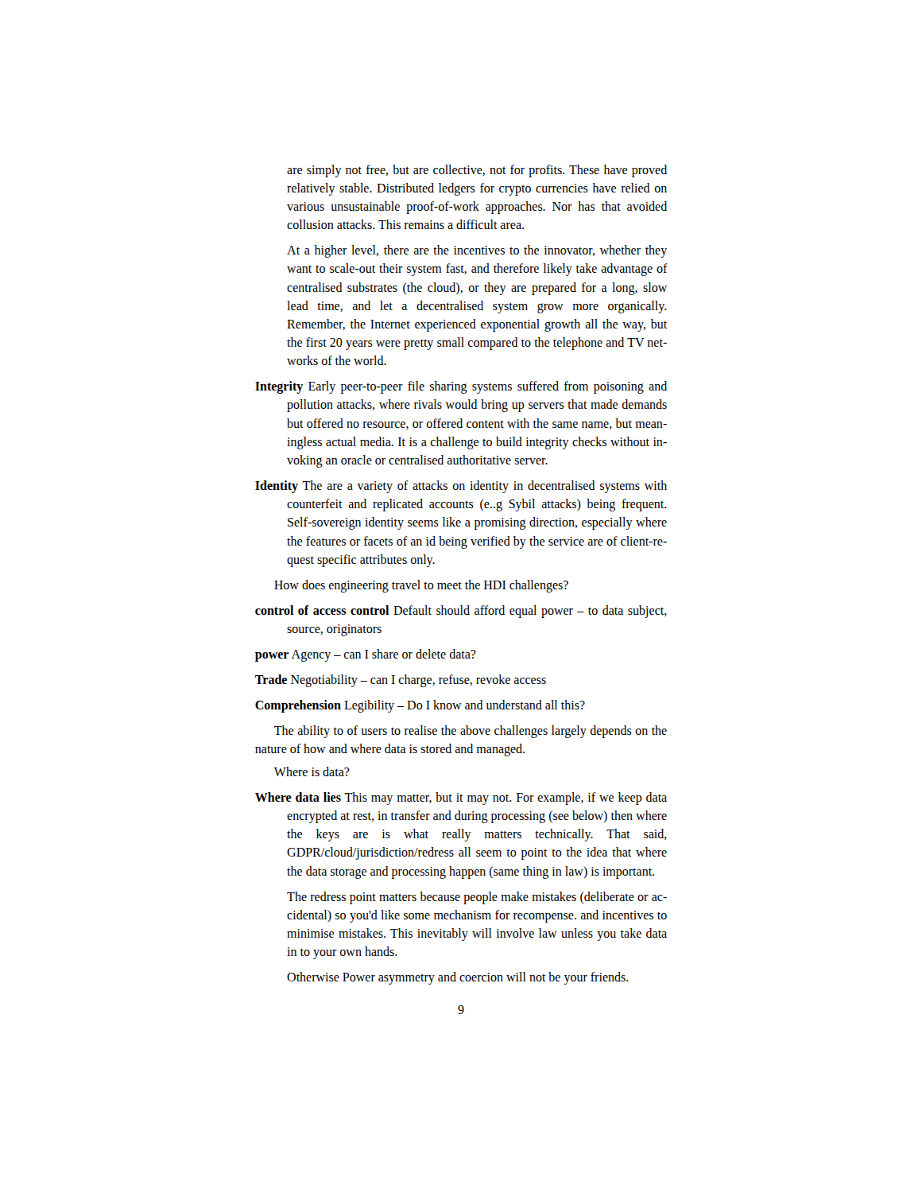are simply not free, but are collective, not for profits. These have proved relatively stable. Distributed ledgers for crypto currencies have relied on various unsustainable proof-of-work approaches. Nor has that avoided collusion attacks. This remains a difficult area.
At a higher level, there are the incentives to the innovator, whether they want to scale-out their system fast, and therefore likely take advantage of centralised substrates (the cloud), or they are prepared for a long, slow lead time, and let a decentralised system grow more organically. Remember, the Internet experienced exponential growth all the way, but the first 20 years were pretty small compared to the telephone and TV networks of the world.
Integrity Early peer-to-peer file sharing systems suffered from poisoning and pollution attacks, where rivals would bring up servers that made demands but offered no resource, or offered content with the same name, but meaningless actual media. It is a challenge to build integrity checks without invoking an oracle or centralised authoritative server.
Identity The are a variety of attacks on identity in decentralised systems with counterfeit and replicated accounts (e..g Sybil attacks) being frequent. Self-sovereign identity seems like a promising direction, especially where the features or facets of an id being verified by the service are of client-request specific attributes only.
How does engineering travel to meet the HDI challenges?
control of access control Default should afford equal power – to data subject, source, originators
power Agency – can I share or delete data?
Trade Negotiability – can I charge, refuse, revoke access
Comprehension Legibility – Do I know and understand all this?
The ability to of users to realise the above challenges largely depends on the nature of how and where data is stored and managed.
Where is data?
Where data lies This may matter, but it may not. For example, if we keep data encrypted at rest, in transfer and during processing (see below) then where the keys are is what really matters technically. That said, GDPR/cloud/jurisdiction/redress all seem to point to the idea that where the data storage and processing happen (same thing in law) is important.
The redress point matters because people make mistakes (deliberate or accidental) so you'd like some mechanism for recompense. and incentives to minimise mistakes. This inevitably will involve law unless you take data in to your own hands.
Otherwise Power asymmetry and coercion will not be your friends.
9